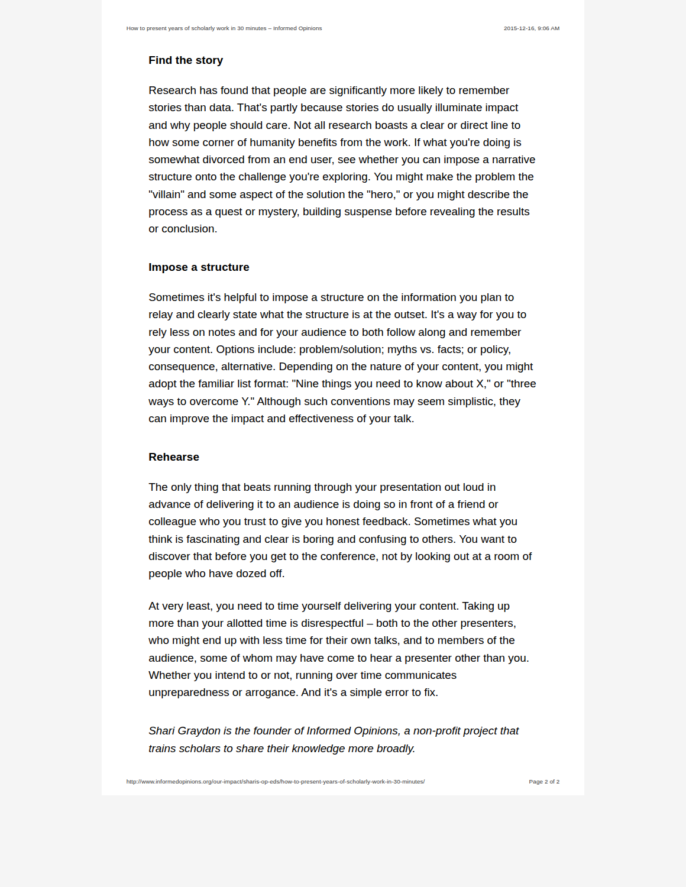How to present years of scholarly work in 30 minutes – Informed Opinions 2015-12-16, 9:06 AM
Find the story
Research has found that people are significantly more likely to remember stories than data. That's partly because stories do usually illuminate impact and why people should care. Not all research boasts a clear or direct line to how some corner of humanity benefits from the work. If what you're doing is somewhat divorced from an end user, see whether you can impose a narrative structure onto the challenge you're exploring. You might make the problem the "villain" and some aspect of the solution the "hero," or you might describe the process as a quest or mystery, building suspense before revealing the results or conclusion.
Impose a structure
Sometimes it's helpful to impose a structure on the information you plan to relay and clearly state what the structure is at the outset. It's a way for you to rely less on notes and for your audience to both follow along and remember your content. Options include: problem/solution; myths vs. facts; or policy, consequence, alternative. Depending on the nature of your content, you might adopt the familiar list format: "Nine things you need to know about X," or "three ways to overcome Y." Although such conventions may seem simplistic, they can improve the impact and effectiveness of your talk.
Rehearse
The only thing that beats running through your presentation out loud in advance of delivering it to an audience is doing so in front of a friend or colleague who you trust to give you honest feedback. Sometimes what you think is fascinating and clear is boring and confusing to others. You want to discover that before you get to the conference, not by looking out at a room of people who have dozed off.
At very least, you need to time yourself delivering your content. Taking up more than your allotted time is disrespectful – both to the other presenters, who might end up with less time for their own talks, and to members of the audience, some of whom may have come to hear a presenter other than you. Whether you intend to or not, running over time communicates unpreparedness or arrogance. And it's a simple error to fix.
Shari Graydon is the founder of Informed Opinions, a non-profit project that trains scholars to share their knowledge more broadly.
http://www.informedopinions.org/our-impact/sharis-op-eds/how-to-present-years-of-scholarly-work-in-30-minutes/ Page 2 of 2